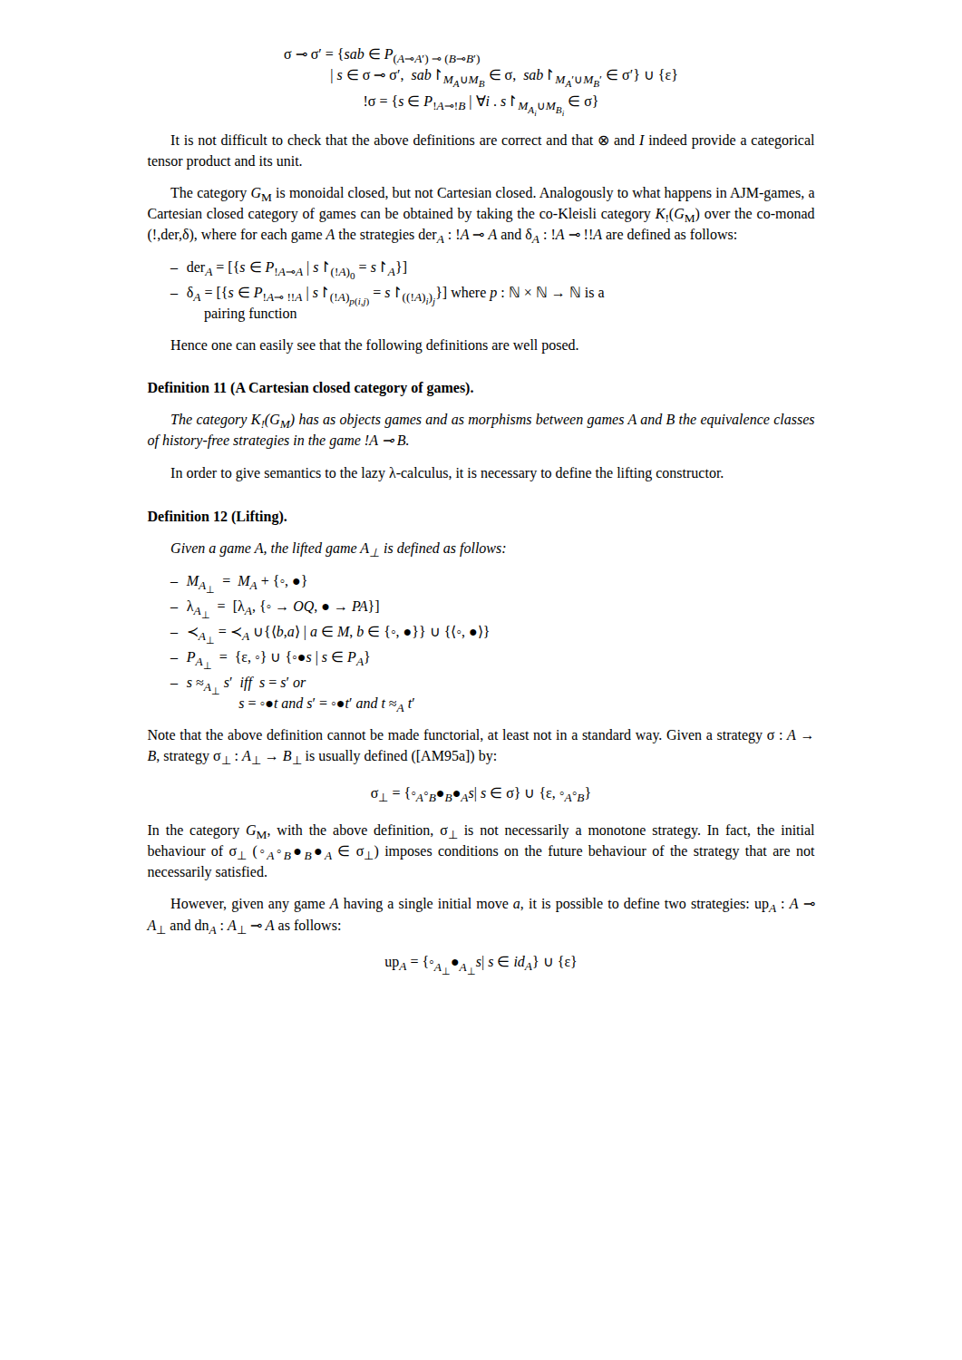σ ⊸ σ′ = {sab ∈ P(A⊸A′) ⊸ (B⊸B′) | s ∈ σ ⊸ σ′, sab↾MA∪MB ∈ σ, sab↾MA′∪MB′ ∈ σ′} ∪ {ε} !σ = {s ∈ P!A⊸!B | ∀i . s↾MAi∪MBi ∈ σ}
It is not difficult to check that the above definitions are correct and that ⊗ and I indeed provide a categorical tensor product and its unit.
The category GM is monoidal closed, but not Cartesian closed. Analogously to what happens in AJM-games, a Cartesian closed category of games can be obtained by taking the co-Kleisli category K!(GM) over the co-monad (!,der,δ), where for each game A the strategies derA : !A ⊸ A and δA : !A ⊸ !!A are defined as follows:
derA = [{s ∈ P!A⊸A | s↾(!A)0 = s↾A}]
δA = [{s ∈ P!A⊸ !!A | s↾(!A)p(i,j) = s↾((!A)i)j}] where p : ℕ × ℕ → ℕ is a pairing function
Hence one can easily see that the following definitions are well posed.
Definition 11 (A Cartesian closed category of games).
The category K!(GM) has as objects games and as morphisms between games A and B the equivalence classes of history-free strategies in the game !A ⊸ B.
In order to give semantics to the lazy λ-calculus, it is necessary to define the lifting constructor.
Definition 12 (Lifting).
Given a game A, the lifted game A⊥ is defined as follows:
MA⊥ = MA + {◦, ●}
λA⊥ = [λA, {◦ → OQ, ● → PA}]
≺A⊥ = ≺A ∪{⟨b,a⟩ | a ∈ M, b ∈ {◦, ●}} ∪ {⟨◦, ●⟩}
PA⊥ = {ε, ◦} ∪ {◦●s | s ∈ PA}
s ≈A⊥ s′ iff s = s′ or s = ◦●t and s′ = ◦●t′ and t ≈A t′
Note that the above definition cannot be made functorial, at least not in a standard way. Given a strategy σ : A → B, strategy σ⊥ : A⊥ → B⊥ is usually defined ([AM95a]) by:
σ⊥ = {◦A◦B●B●As| s ∈ σ} ∪ {ε, ◦A◦B}
In the category GM, with the above definition, σ⊥ is not necessarily a monotone strategy. In fact, the initial behaviour of σ⊥ (◦A◦B●B●A ∈ σ⊥) imposes conditions on the future behaviour of the strategy that are not necessarily satisfied.
However, given any game A having a single initial move a, it is possible to define two strategies: upA : A ⊸ A⊥ and dnA : A⊥ ⊸ A as follows:
upA = {◦A⊥●A⊥s| s ∈ idA} ∪ {ε}